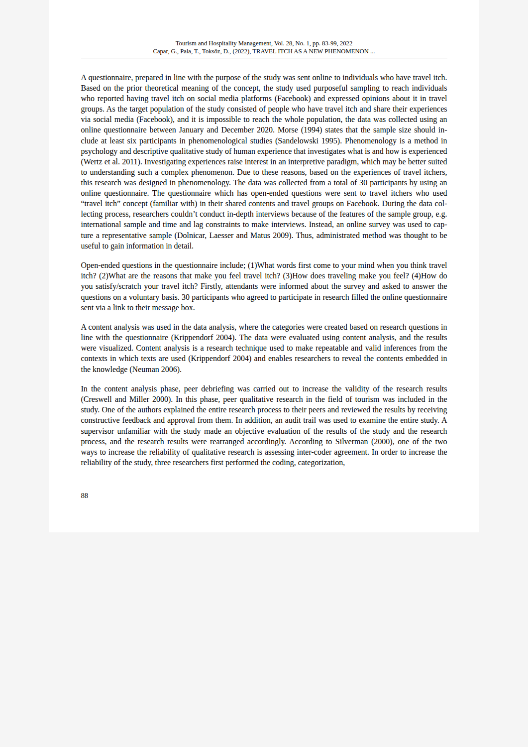Tourism and Hospitality Management, Vol. 28, No. 1, pp. 83-99, 2022
Capar, G., Pala, T., Toksöz, D., (2022), TRAVEL ITCH AS A NEW PHENOMENON ...
A questionnaire, prepared in line with the purpose of the study was sent online to individuals who have travel itch. Based on the prior theoretical meaning of the concept, the study used purposeful sampling to reach individuals who reported having travel itch on social media platforms (Facebook) and expressed opinions about it in travel groups. As the target population of the study consisted of people who have travel itch and share their experiences via social media (Facebook), and it is impossible to reach the whole population, the data was collected using an online questionnaire between January and December 2020. Morse (1994) states that the sample size should include at least six participants in phenomenological studies (Sandelowski 1995). Phenomenology is a method in psychology and descriptive qualitative study of human experience that investigates what is and how is experienced (Wertz et al. 2011). Investigating experiences raise interest in an interpretive paradigm, which may be better suited to understanding such a complex phenomenon. Due to these reasons, based on the experiences of travel itchers, this research was designed in phenomenology. The data was collected from a total of 30 participants by using an online questionnaire. The questionnaire which has open-ended questions were sent to travel itchers who used “travel itch” concept (familiar with) in their shared contents and travel groups on Facebook. During the data collecting process, researchers couldn’t conduct in-depth interviews because of the features of the sample group, e.g. international sample and time and lag constraints to make interviews. Instead, an online survey was used to capture a representative sample (Dolnicar, Laesser and Matus 2009). Thus, administrated method was thought to be useful to gain information in detail.
Open-ended questions in the questionnaire include; (1)What words first come to your mind when you think travel itch? (2)What are the reasons that make you feel travel itch? (3)How does traveling make you feel? (4)How do you satisfy/scratch your travel itch? Firstly, attendants were informed about the survey and asked to answer the questions on a voluntary basis. 30 participants who agreed to participate in research filled the online questionnaire sent via a link to their message box.
A content analysis was used in the data analysis, where the categories were created based on research questions in line with the questionnaire (Krippendorf 2004). The data were evaluated using content analysis, and the results were visualized. Content analysis is a research technique used to make repeatable and valid inferences from the contexts in which texts are used (Krippendorf 2004) and enables researchers to reveal the contents embedded in the knowledge (Neuman 2006).
In the content analysis phase, peer debriefing was carried out to increase the validity of the research results (Creswell and Miller 2000). In this phase, peer qualitative research in the field of tourism was included in the study. One of the authors explained the entire research process to their peers and reviewed the results by receiving constructive feedback and approval from them. In addition, an audit trail was used to examine the entire study. A supervisor unfamiliar with the study made an objective evaluation of the results of the study and the research process, and the research results were rearranged accordingly. According to Silverman (2000), one of the two ways to increase the reliability of qualitative research is assessing inter-coder agreement. In order to increase the reliability of the study, three researchers first performed the coding, categorization,
88